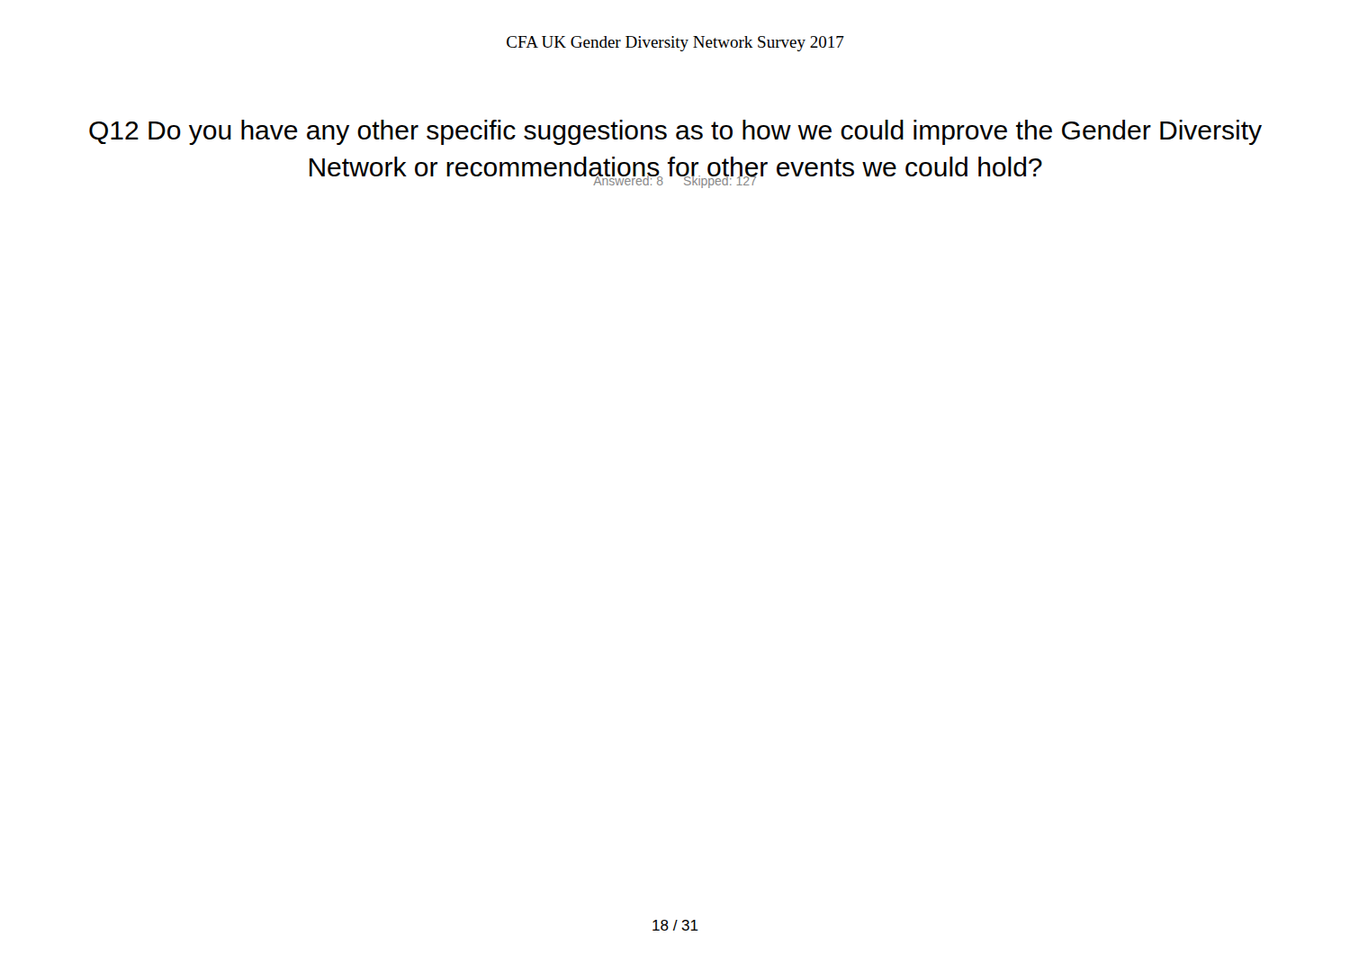CFA UK Gender Diversity Network Survey 2017
Q12 Do you have any other specific suggestions as to how we could improve the Gender Diversity Network or recommendations for other events we could hold?
Answered: 8 Skipped: 127
18 / 31